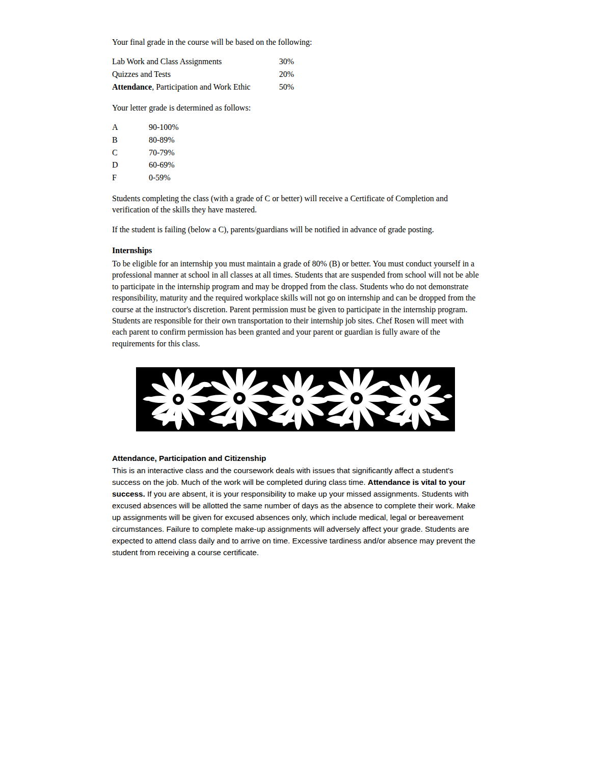Your final grade in the course will be based on the following:
| Lab Work and Class Assignments | 30% |
| Quizzes and Tests | 20% |
| Attendance , Participation and Work Ethic | 50% |
Your letter grade is determined as follows:
| A | 90-100% |
| B | 80-89% |
| C | 70-79% |
| D | 60-69% |
| F | 0-59% |
Students completing the class (with a grade of C or better) will receive a Certificate of Completion and verification of the skills they have mastered.
If the student is failing (below a C), parents/guardians will be notified in advance of grade posting.
Internships
To be eligible for an internship you must maintain a grade of 80% (B) or better. You must conduct yourself in a professional manner at school in all classes at all times. Students that are suspended from school will not be able to participate in the internship program and may be dropped from the class. Students who do not demonstrate responsibility, maturity and the required workplace skills will not go on internship and can be dropped from the course at the instructor's discretion. Parent permission must be given to participate in the internship program. Students are responsible for their own transportation to their internship job sites. Chef Rosen will meet with each parent to confirm permission has been granted and your parent or guardian is fully aware of the requirements for this class.
Attendance, Participation and Citizenship
This is an interactive class and the coursework deals with issues that significantly affect a student's success on the job. Much of the work will be completed during class time. Attendance is vital to your success. If you are absent, it is your responsibility to make up your missed assignments. Students with excused absences will be allotted the same number of days as the absence to complete their work. Make up assignments will be given for excused absences only, which include medical, legal or bereavement circumstances. Failure to complete make-up assignments will adversely affect your grade. Students are expected to attend class daily and to arrive on time. Excessive tardiness and/or absence may prevent the student from receiving a course certificate.